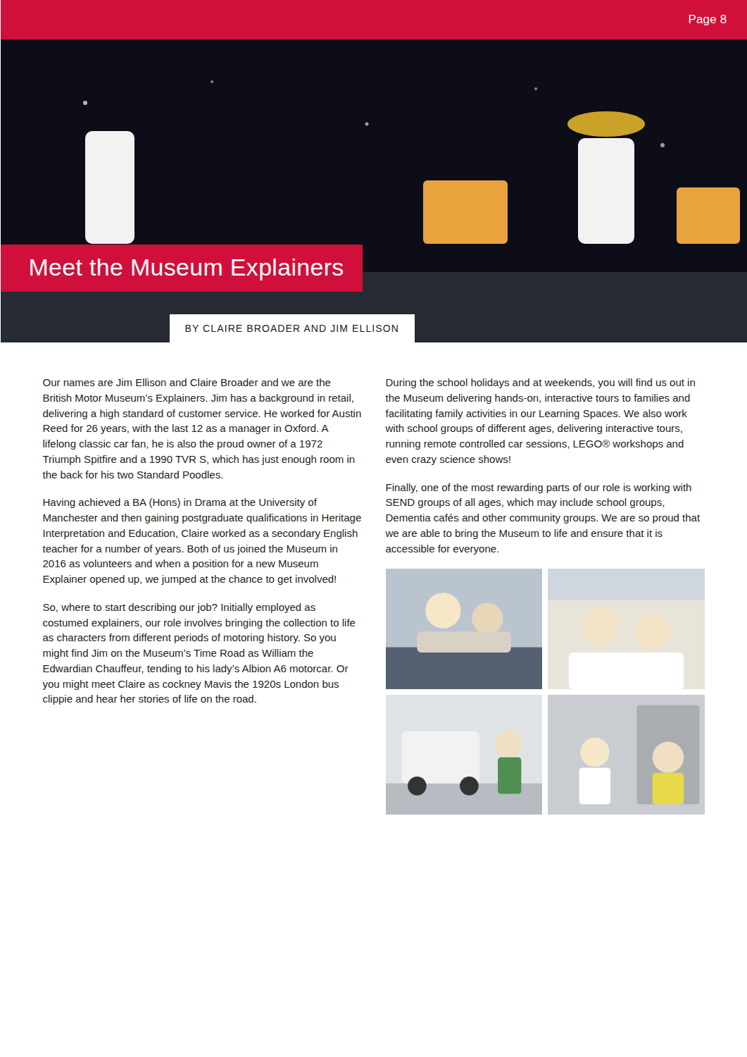Page 8
Meet the Museum Explainers
BY CLAIRE BROADER AND JIM ELLISON
Our names are Jim Ellison and Claire Broader and we are the British Motor Museum’s Explainers. Jim has a background in retail, delivering a high standard of customer service. He worked for Austin Reed for 26 years, with the last 12 as a manager in Oxford. A lifelong classic car fan, he is also the proud owner of a 1972 Triumph Spitfire and a 1990 TVR S, which has just enough room in the back for his two Standard Poodles.
Having achieved a BA (Hons) in Drama at the University of Manchester and then gaining postgraduate qualifications in Heritage Interpretation and Education, Claire worked as a secondary English teacher for a number of years. Both of us joined the Museum in 2016 as volunteers and when a position for a new Museum Explainer opened up, we jumped at the chance to get involved!
So, where to start describing our job? Initially employed as costumed explainers, our role involves bringing the collection to life as characters from different periods of motoring history. So you might find Jim on the Museum’s Time Road as William the Edwardian Chauffeur, tending to his lady’s Albion A6 motorcar. Or you might meet Claire as cockney Mavis the 1920s London bus clippie and hear her stories of life on the road.
During the school holidays and at weekends, you will find us out in the Museum delivering hands-on, interactive tours to families and facilitating family activities in our Learning Spaces. We also work with school groups of different ages, delivering interactive tours, running remote controlled car sessions, LEGO® workshops and even crazy science shows!
Finally, one of the most rewarding parts of our role is working with SEND groups of all ages, which may include school groups, Dementia cafés and other community groups. We are so proud that we are able to bring the Museum to life and ensure that it is accessible for everyone.